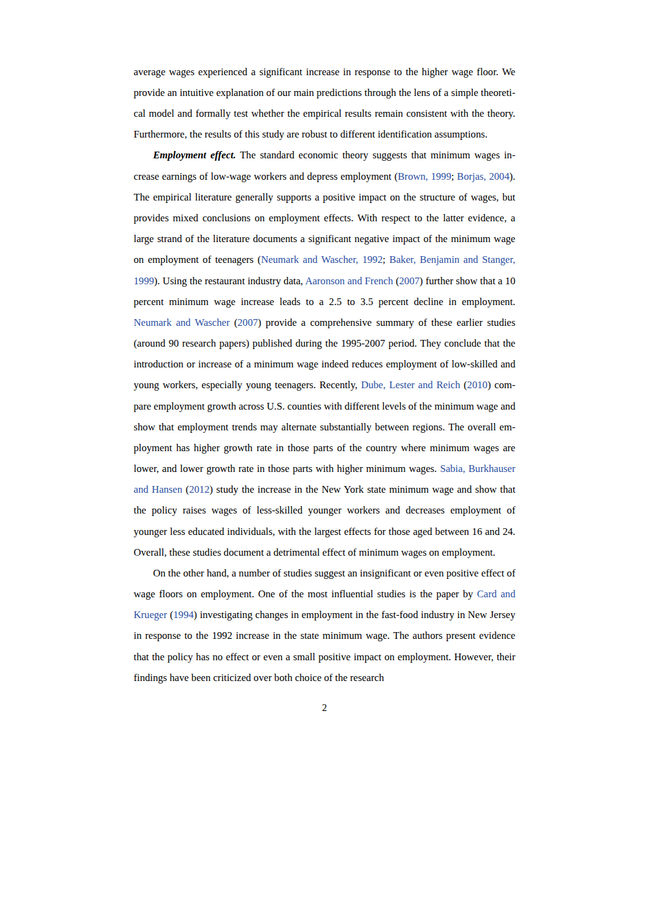average wages experienced a significant increase in response to the higher wage floor. We provide an intuitive explanation of our main predictions through the lens of a simple theoretical model and formally test whether the empirical results remain consistent with the theory. Furthermore, the results of this study are robust to different identification assumptions.
Employment effect. The standard economic theory suggests that minimum wages increase earnings of low-wage workers and depress employment (Brown, 1999; Borjas, 2004). The empirical literature generally supports a positive impact on the structure of wages, but provides mixed conclusions on employment effects. With respect to the latter evidence, a large strand of the literature documents a significant negative impact of the minimum wage on employment of teenagers (Neumark and Wascher, 1992; Baker, Benjamin and Stanger, 1999). Using the restaurant industry data, Aaronson and French (2007) further show that a 10 percent minimum wage increase leads to a 2.5 to 3.5 percent decline in employment. Neumark and Wascher (2007) provide a comprehensive summary of these earlier studies (around 90 research papers) published during the 1995-2007 period. They conclude that the introduction or increase of a minimum wage indeed reduces employment of low-skilled and young workers, especially young teenagers. Recently, Dube, Lester and Reich (2010) compare employment growth across U.S. counties with different levels of the minimum wage and show that employment trends may alternate substantially between regions. The overall employment has higher growth rate in those parts of the country where minimum wages are lower, and lower growth rate in those parts with higher minimum wages. Sabia, Burkhauser and Hansen (2012) study the increase in the New York state minimum wage and show that the policy raises wages of less-skilled younger workers and decreases employment of younger less educated individuals, with the largest effects for those aged between 16 and 24. Overall, these studies document a detrimental effect of minimum wages on employment.
On the other hand, a number of studies suggest an insignificant or even positive effect of wage floors on employment. One of the most influential studies is the paper by Card and Krueger (1994) investigating changes in employment in the fast-food industry in New Jersey in response to the 1992 increase in the state minimum wage. The authors present evidence that the policy has no effect or even a small positive impact on employment. However, their findings have been criticized over both choice of the research
2